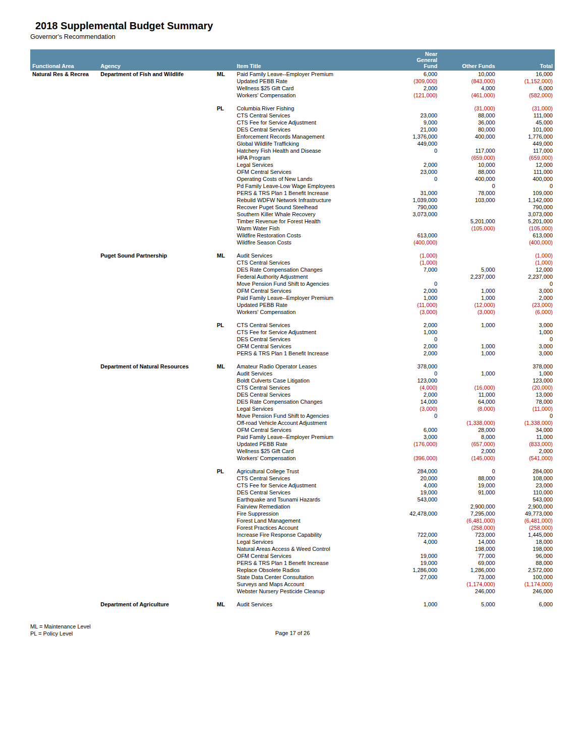2018 Supplemental Budget Summary
Governor's Recommendation
| Functional Area | Agency | | Item Title | Near General Fund | Other Funds | Total |
| --- | --- | --- | --- | --- | --- | --- |
| Natural Res & Recrea | Department of Fish and Wildlife | ML | Paid Family Leave--Employer Premium | 6,000 | 10,000 | 16,000 |
| | | | Updated PEBB Rate | (309,000) | (843,000) | (1,152,000) |
| | | | Wellness $25 Gift Card | 2,000 | 4,000 | 6,000 |
| | | | Workers' Compensation | (121,000) | (461,000) | (582,000) |
| | | PL | Columbia River Fishing | | (31,000) | (31,000) |
| | | | CTS Central Services | 23,000 | 88,000 | 111,000 |
| | | | CTS Fee for Service Adjustment | 9,000 | 36,000 | 45,000 |
| | | | DES Central Services | 21,000 | 80,000 | 101,000 |
| | | | Enforcement Records Management | 1,376,000 | 400,000 | 1,776,000 |
| | | | Global Wildlife Trafficking | 449,000 | | 449,000 |
| | | | Hatchery Fish Health and Disease | 0 | 117,000 | 117,000 |
| | | | HPA Program | | (659,000) | (659,000) |
| | | | Legal Services | 2,000 | 10,000 | 12,000 |
| | | | OFM Central Services | 23,000 | 88,000 | 111,000 |
| | | | Operating Costs of New Lands | 0 | 400,000 | 400,000 |
| | | | Pd Family Leave-Low Wage Employees | | 0 | 0 |
| | | | PERS & TRS Plan 1 Benefit Increase | 31,000 | 78,000 | 109,000 |
| | | | Rebuild WDFW Network Infrastructure | 1,039,000 | 103,000 | 1,142,000 |
| | | | Recover Puget Sound Steelhead | 790,000 | | 790,000 |
| | | | Southern Killer Whale Recovery | 3,073,000 | | 3,073,000 |
| | | | Timber Revenue for Forest Health | | 5,201,000 | 5,201,000 |
| | | | Warm Water Fish | | (105,000) | (105,000) |
| | | | Wildfire Restoration Costs | 613,000 | | 613,000 |
| | | | Wildfire Season Costs | (400,000) | | (400,000) |
| | Puget Sound Partnership | ML | Audit Services | (1,000) | | (1,000) |
| | | | CTS Central Services | (1,000) | | (1,000) |
| | | | DES Rate Compensation Changes | 7,000 | 5,000 | 12,000 |
| | | | Federal Authority Adjustment | | 2,237,000 | 2,237,000 |
| | | | Move Pension Fund Shift to Agencies | 0 | | 0 |
| | | | OFM Central Services | 2,000 | 1,000 | 3,000 |
| | | | Paid Family Leave--Employer Premium | 1,000 | 1,000 | 2,000 |
| | | | Updated PEBB Rate | (11,000) | (12,000) | (23,000) |
| | | | Workers' Compensation | (3,000) | (3,000) | (6,000) |
| | | PL | CTS Central Services | 2,000 | 1,000 | 3,000 |
| | | | CTS Fee for Service Adjustment | 1,000 | | 1,000 |
| | | | DES Central Services | 0 | | 0 |
| | | | OFM Central Services | 2,000 | 1,000 | 3,000 |
| | | | PERS & TRS Plan 1 Benefit Increase | 2,000 | 1,000 | 3,000 |
| | Department of Natural Resources | ML | Amateur Radio Operator Leases | 378,000 | | 378,000 |
| | | | Audit Services | 0 | 1,000 | 1,000 |
| | | | Boldt Culverts Case Litigation | 123,000 | | 123,000 |
| | | | CTS Central Services | (4,000) | (16,000) | (20,000) |
| | | | DES Central Services | 2,000 | 11,000 | 13,000 |
| | | | DES Rate Compensation Changes | 14,000 | 64,000 | 78,000 |
| | | | Legal Services | (3,000) | (8,000) | (11,000) |
| | | | Move Pension Fund Shift to Agencies | 0 | | 0 |
| | | | Off-road Vehicle Account Adjustment | | (1,338,000) | (1,338,000) |
| | | | OFM Central Services | 6,000 | 28,000 | 34,000 |
| | | | Paid Family Leave--Employer Premium | 3,000 | 8,000 | 11,000 |
| | | | Updated PEBB Rate | (176,000) | (657,000) | (833,000) |
| | | | Wellness $25 Gift Card | | 2,000 | 2,000 |
| | | | Workers' Compensation | (396,000) | (145,000) | (541,000) |
| | | PL | Agricultural College Trust | 284,000 | 0 | 284,000 |
| | | | CTS Central Services | 20,000 | 88,000 | 108,000 |
| | | | CTS Fee for Service Adjustment | 4,000 | 19,000 | 23,000 |
| | | | DES Central Services | 19,000 | 91,000 | 110,000 |
| | | | Earthquake and Tsunami Hazards | 543,000 | | 543,000 |
| | | | Fairview Remediation | | 2,900,000 | 2,900,000 |
| | | | Fire Suppression | 42,478,000 | 7,295,000 | 49,773,000 |
| | | | Forest Land Management | | (6,481,000) | (6,481,000) |
| | | | Forest Practices Account | | (258,000) | (258,000) |
| | | | Increase Fire Response Capability | 722,000 | 723,000 | 1,445,000 |
| | | | Legal Services | 4,000 | 14,000 | 18,000 |
| | | | Natural Areas Access & Weed Control | | 198,000 | 198,000 |
| | | | OFM Central Services | 19,000 | 77,000 | 96,000 |
| | | | PERS & TRS Plan 1 Benefit Increase | 19,000 | 69,000 | 88,000 |
| | | | Replace Obsolete Radios | 1,286,000 | 1,286,000 | 2,572,000 |
| | | | State Data Center Consultation | 27,000 | 73,000 | 100,000 |
| | | | Surveys and Maps Account | | (1,174,000) | (1,174,000) |
| | | | Webster Nursery Pesticide Cleanup | | 246,000 | 246,000 |
| | Department of Agriculture | ML | Audit Services | 1,000 | 5,000 | 6,000 |
ML = Maintenance Level
PL = Policy Level
Page 17 of 26